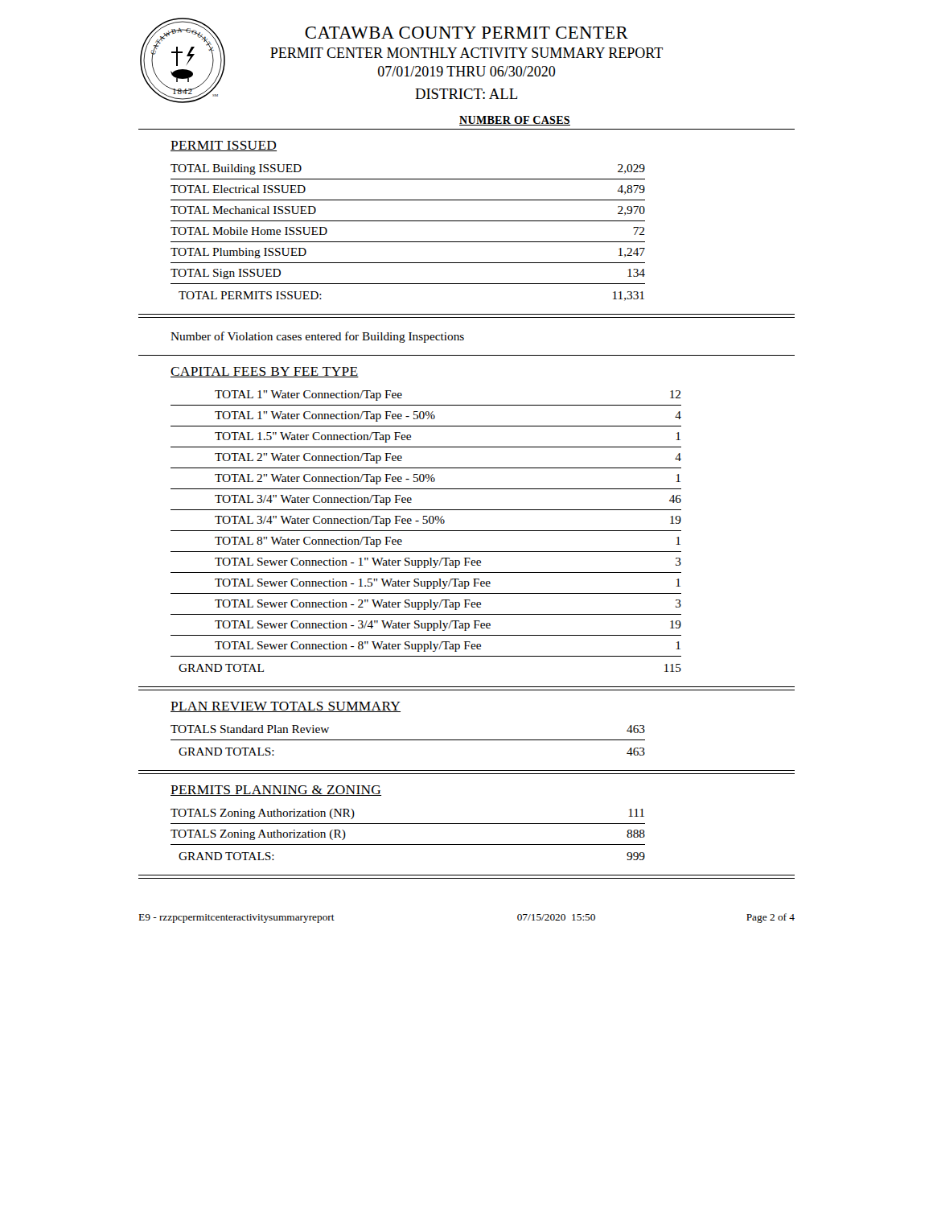CATAWBA COUNTY 1842 SM
CATAWBA COUNTY PERMIT CENTER
PERMIT CENTER MONTHLY ACTIVITY SUMMARY REPORT
07/01/2019 THRU 06/30/2020
DISTRICT: ALL
NUMBER OF CASES
PERMIT ISSUED
| TOTAL Building ISSUED | 2,029 | |
| TOTAL Electrical ISSUED | 4,879 | |
| TOTAL Mechanical ISSUED | 2,970 | |
| TOTAL Mobile Home ISSUED | 72 | |
| TOTAL Plumbing ISSUED | 1,247 | |
| TOTAL Sign ISSUED | 134 | |
| TOTAL PERMITS ISSUED: | 11,331 | |
Number of Violation cases entered for Building Inspections
CAPITAL FEES BY FEE TYPE
| TOTAL 1" Water Connection/Tap Fee | 12 | |
| TOTAL 1" Water Connection/Tap Fee - 50% | 4 | |
| TOTAL 1.5" Water Connection/Tap Fee | 1 | |
| TOTAL 2" Water Connection/Tap Fee | 4 | |
| TOTAL 2" Water Connection/Tap Fee - 50% | 1 | |
| TOTAL 3/4" Water Connection/Tap Fee | 46 | |
| TOTAL 3/4" Water Connection/Tap Fee - 50% | 19 | |
| TOTAL 8" Water Connection/Tap Fee | 1 | |
| TOTAL Sewer Connection - 1" Water Supply/Tap Fee | 3 | |
| TOTAL Sewer Connection - 1.5" Water Supply/Tap Fee | 1 | |
| TOTAL Sewer Connection - 2" Water Supply/Tap Fee | 3 | |
| TOTAL Sewer Connection - 3/4" Water Supply/Tap Fee | 19 | |
| TOTAL Sewer Connection - 8" Water Supply/Tap Fee | 1 | |
| GRAND TOTAL | 115 | |
PLAN REVIEW TOTALS SUMMARY
| TOTALS Standard Plan Review | 463 | |
| GRAND TOTALS: | 463 | |
PERMITS PLANNING & ZONING
| TOTALS Zoning Authorization (NR) | 111 | |
| TOTALS Zoning Authorization (R) | 888 | |
| GRAND TOTALS: | 999 | |
E9 - rzzpcpermitcenteractivitysummaryreport
07/15/2020 15:50
Page 2 of 4